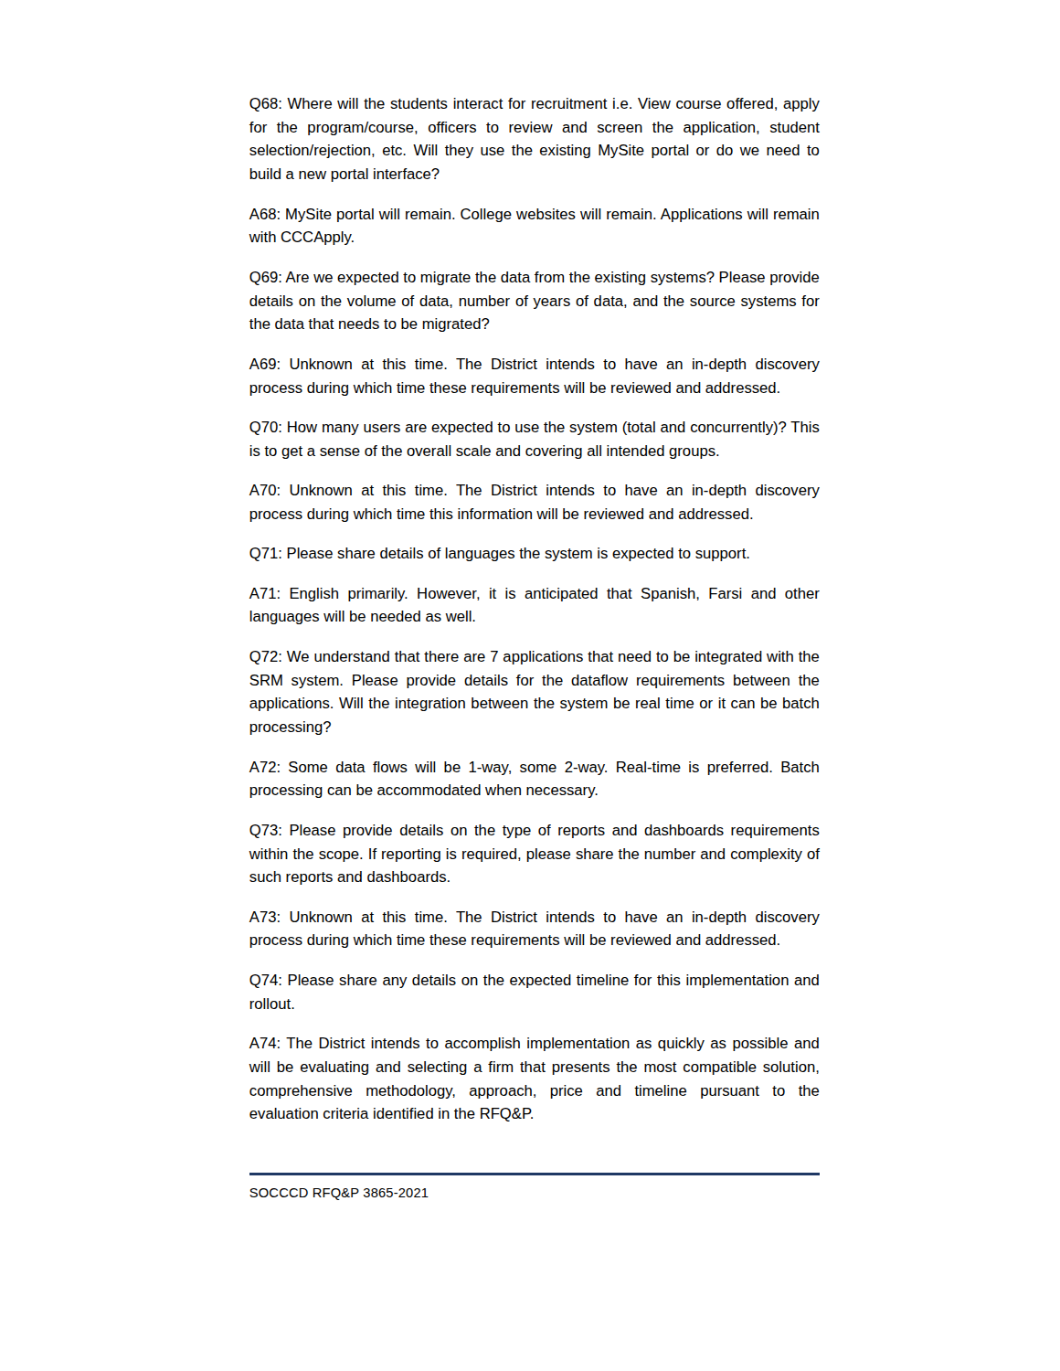Q68: Where will the students interact for recruitment i.e. View course offered, apply for the program/course, officers to review and screen the application, student selection/rejection, etc. Will they use the existing MySite portal or do we need to build a new portal interface?
A68: MySite portal will remain. College websites will remain. Applications will remain with CCCApply.
Q69: Are we expected to migrate the data from the existing systems? Please provide details on the volume of data, number of years of data, and the source systems for the data that needs to be migrated?
A69: Unknown at this time. The District intends to have an in-depth discovery process during which time these requirements will be reviewed and addressed.
Q70: How many users are expected to use the system (total and concurrently)? This is to get a sense of the overall scale and covering all intended groups.
A70: Unknown at this time. The District intends to have an in-depth discovery process during which time this information will be reviewed and addressed.
Q71: Please share details of languages the system is expected to support.
A71: English primarily. However, it is anticipated that Spanish, Farsi and other languages will be needed as well.
Q72: We understand that there are 7 applications that need to be integrated with the SRM system. Please provide details for the dataflow requirements between the applications. Will the integration between the system be real time or it can be batch processing?
A72: Some data flows will be 1-way, some 2-way. Real-time is preferred. Batch processing can be accommodated when necessary.
Q73: Please provide details on the type of reports and dashboards requirements within the scope. If reporting is required, please share the number and complexity of such reports and dashboards.
A73: Unknown at this time. The District intends to have an in-depth discovery process during which time these requirements will be reviewed and addressed.
Q74: Please share any details on the expected timeline for this implementation and rollout.
A74: The District intends to accomplish implementation as quickly as possible and will be evaluating and selecting a firm that presents the most compatible solution, comprehensive methodology, approach, price and timeline pursuant to the evaluation criteria identified in the RFQ&P.
SOCCCD RFQ&P 3865-2021